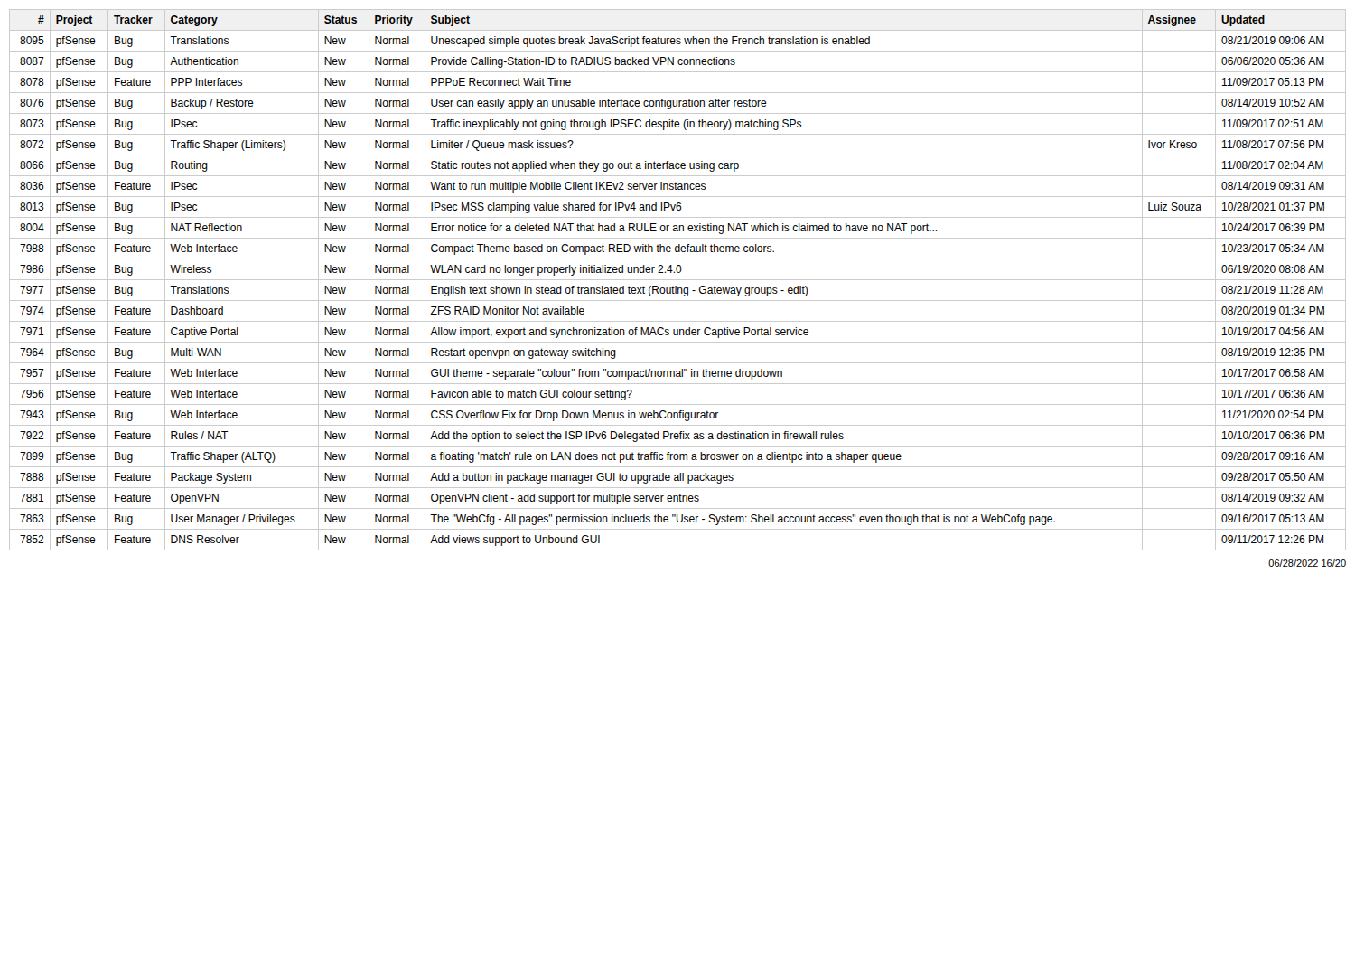| # | Project | Tracker | Category | Status | Priority | Subject | Assignee | Updated |
| --- | --- | --- | --- | --- | --- | --- | --- | --- |
| 8095 | pfSense | Bug | Translations | New | Normal | Unescaped simple quotes break JavaScript features when the French translation is enabled | | 08/21/2019 09:06 AM |
| 8087 | pfSense | Bug | Authentication | New | Normal | Provide Calling-Station-ID to RADIUS backed VPN connections | | 06/06/2020 05:36 AM |
| 8078 | pfSense | Feature | PPP Interfaces | New | Normal | PPPoE Reconnect Wait Time | | 11/09/2017 05:13 PM |
| 8076 | pfSense | Bug | Backup / Restore | New | Normal | User can easily apply an unusable interface configuration after restore | | 08/14/2019 10:52 AM |
| 8073 | pfSense | Bug | IPsec | New | Normal | Traffic inexplicably not going through IPSEC despite (in theory) matching SPs | | 11/09/2017 02:51 AM |
| 8072 | pfSense | Bug | Traffic Shaper (Limiters) | New | Normal | Limiter / Queue mask issues? | Ivor Kreso | 11/08/2017 07:56 PM |
| 8066 | pfSense | Bug | Routing | New | Normal | Static routes not applied when they go out a interface using carp | | 11/08/2017 02:04 AM |
| 8036 | pfSense | Feature | IPsec | New | Normal | Want to run multiple Mobile Client IKEv2 server instances | | 08/14/2019 09:31 AM |
| 8013 | pfSense | Bug | IPsec | New | Normal | IPsec MSS clamping value shared for IPv4 and IPv6 | Luiz Souza | 10/28/2021 01:37 PM |
| 8004 | pfSense | Bug | NAT Reflection | New | Normal | Error notice for a deleted NAT that had a RULE or an existing NAT which is claimed to have no NAT port... | | 10/24/2017 06:39 PM |
| 7988 | pfSense | Feature | Web Interface | New | Normal | Compact Theme based on Compact-RED with the default theme colors. | | 10/23/2017 05:34 AM |
| 7986 | pfSense | Bug | Wireless | New | Normal | WLAN card no longer properly initialized under 2.4.0 | | 06/19/2020 08:08 AM |
| 7977 | pfSense | Bug | Translations | New | Normal | English text shown in stead of translated text (Routing - Gateway groups - edit) | | 08/21/2019 11:28 AM |
| 7974 | pfSense | Feature | Dashboard | New | Normal | ZFS RAID Monitor Not available | | 08/20/2019 01:34 PM |
| 7971 | pfSense | Feature | Captive Portal | New | Normal | Allow import, export and synchronization of MACs under Captive Portal service | | 10/19/2017 04:56 AM |
| 7964 | pfSense | Bug | Multi-WAN | New | Normal | Restart openvpn on gateway switching | | 08/19/2019 12:35 PM |
| 7957 | pfSense | Feature | Web Interface | New | Normal | GUI theme - separate "colour" from "compact/normal" in theme dropdown | | 10/17/2017 06:58 AM |
| 7956 | pfSense | Feature | Web Interface | New | Normal | Favicon able to match GUI colour setting? | | 10/17/2017 06:36 AM |
| 7943 | pfSense | Bug | Web Interface | New | Normal | CSS Overflow Fix for Drop Down Menus in webConfigurator | | 11/21/2020 02:54 PM |
| 7922 | pfSense | Feature | Rules / NAT | New | Normal | Add the option to select the ISP IPv6 Delegated Prefix as a destination in firewall rules | | 10/10/2017 06:36 PM |
| 7899 | pfSense | Bug | Traffic Shaper (ALTQ) | New | Normal | a floating 'match' rule on LAN does not put traffic from a broswer on a clientpc into a shaper queue | | 09/28/2017 09:16 AM |
| 7888 | pfSense | Feature | Package System | New | Normal | Add a button in package manager GUI to upgrade all packages | | 09/28/2017 05:50 AM |
| 7881 | pfSense | Feature | OpenVPN | New | Normal | OpenVPN client - add support for multiple server entries | | 08/14/2019 09:32 AM |
| 7863 | pfSense | Bug | User Manager / Privileges | New | Normal | The "WebCfg - All pages" permission inclueds the "User - System: Shell account access" even though that is not a WebCofg page. | | 09/16/2017 05:13 AM |
| 7852 | pfSense | Feature | DNS Resolver | New | Normal | Add views support to Unbound GUI | | 09/11/2017 12:26 PM |
06/28/2022 16/20